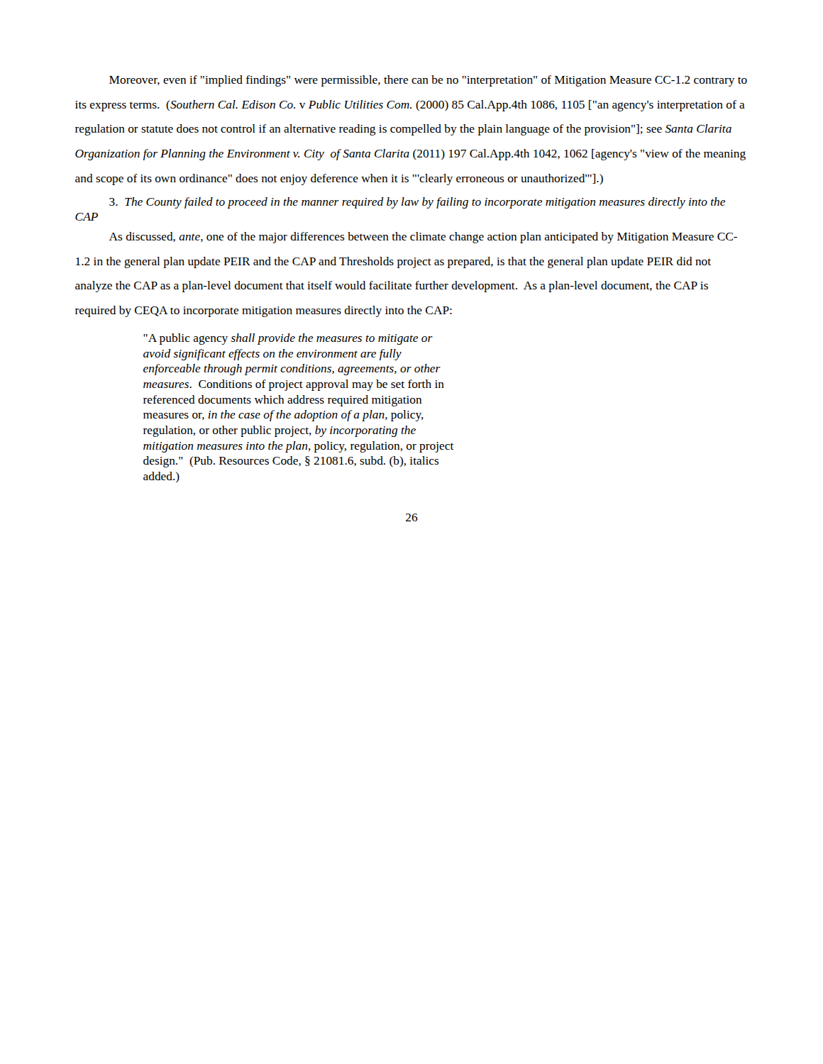Moreover, even if "implied findings" were permissible, there can be no "interpretation" of Mitigation Measure CC-1.2 contrary to its express terms. (Southern Cal. Edison Co. v Public Utilities Com. (2000) 85 Cal.App.4th 1086, 1105 ["an agency's interpretation of a regulation or statute does not control if an alternative reading is compelled by the plain language of the provision"]; see Santa Clarita Organization for Planning the Environment v. City of Santa Clarita (2011) 197 Cal.App.4th 1042, 1062 [agency's "view of the meaning and scope of its own ordinance" does not enjoy deference when it is "'clearly erroneous or unauthorized'"].)
3. The County failed to proceed in the manner required by law by failing to incorporate mitigation measures directly into the CAP
As discussed, ante, one of the major differences between the climate change action plan anticipated by Mitigation Measure CC-1.2 in the general plan update PEIR and the CAP and Thresholds project as prepared, is that the general plan update PEIR did not analyze the CAP as a plan-level document that itself would facilitate further development. As a plan-level document, the CAP is required by CEQA to incorporate mitigation measures directly into the CAP:
"A public agency shall provide the measures to mitigate or avoid significant effects on the environment are fully enforceable through permit conditions, agreements, or other measures. Conditions of project approval may be set forth in referenced documents which address required mitigation measures or, in the case of the adoption of a plan, policy, regulation, or other public project, by incorporating the mitigation measures into the plan, policy, regulation, or project design." (Pub. Resources Code, § 21081.6, subd. (b), italics added.)
26